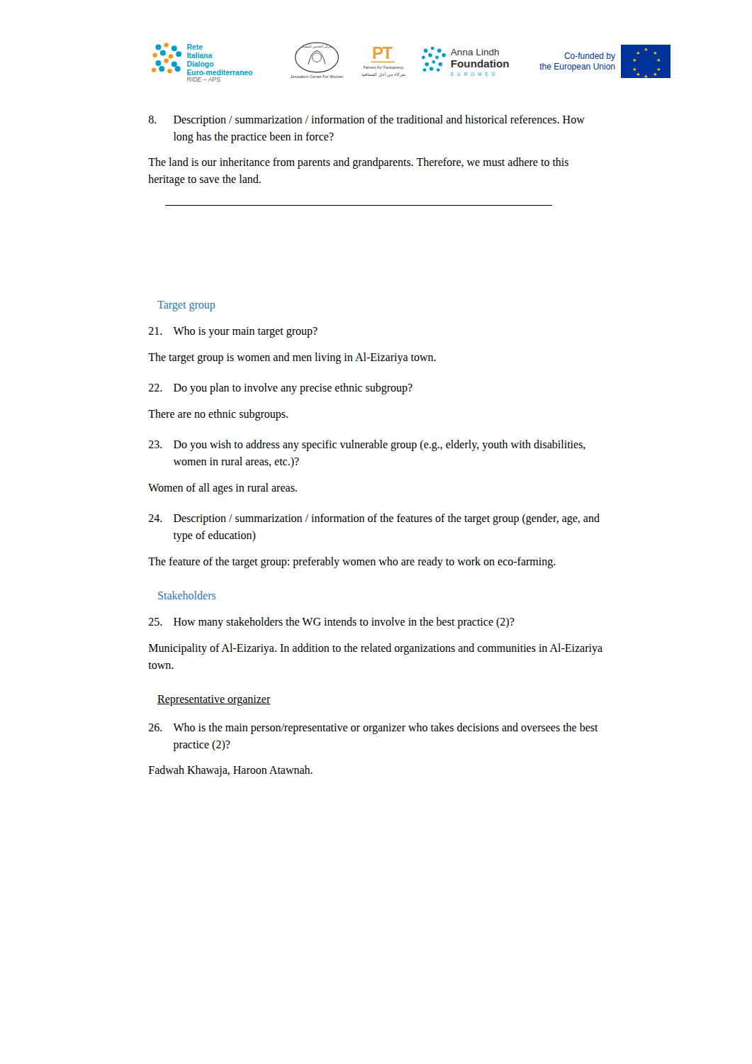Co-funded by
the European Union
★ ★ ★ ★ ★ ★ ★ ★ ★ ★
8. Description / summarization / information of the traditional and historical references. How long has the practice been in force?
The land is our inheritance from parents and grandparents. Therefore, we must adhere to this heritage to save the land.
Target group
21. Who is your main target group?
The target group is women and men living in Al-Eizariya town.
22. Do you plan to involve any precise ethnic subgroup?
There are no ethnic subgroups.
23. Do you wish to address any specific vulnerable group (e.g., elderly, youth with disabilities, women in rural areas, etc.)?
Women of all ages in rural areas.
24. Description / summarization / information of the features of the target group (gender, age, and type of education)
The feature of the target group: preferably women who are ready to work on eco-farming.
Stakeholders
25. How many stakeholders the WG intends to involve in the best practice (2)?
Municipality of Al-Eizariya. In addition to the related organizations and communities in Al-Eizariya town.
Representative organizer
26. Who is the main person/representative or organizer who takes decisions and oversees the best practice (2)?
Fadwah Khawaja, Haroon Atawnah.